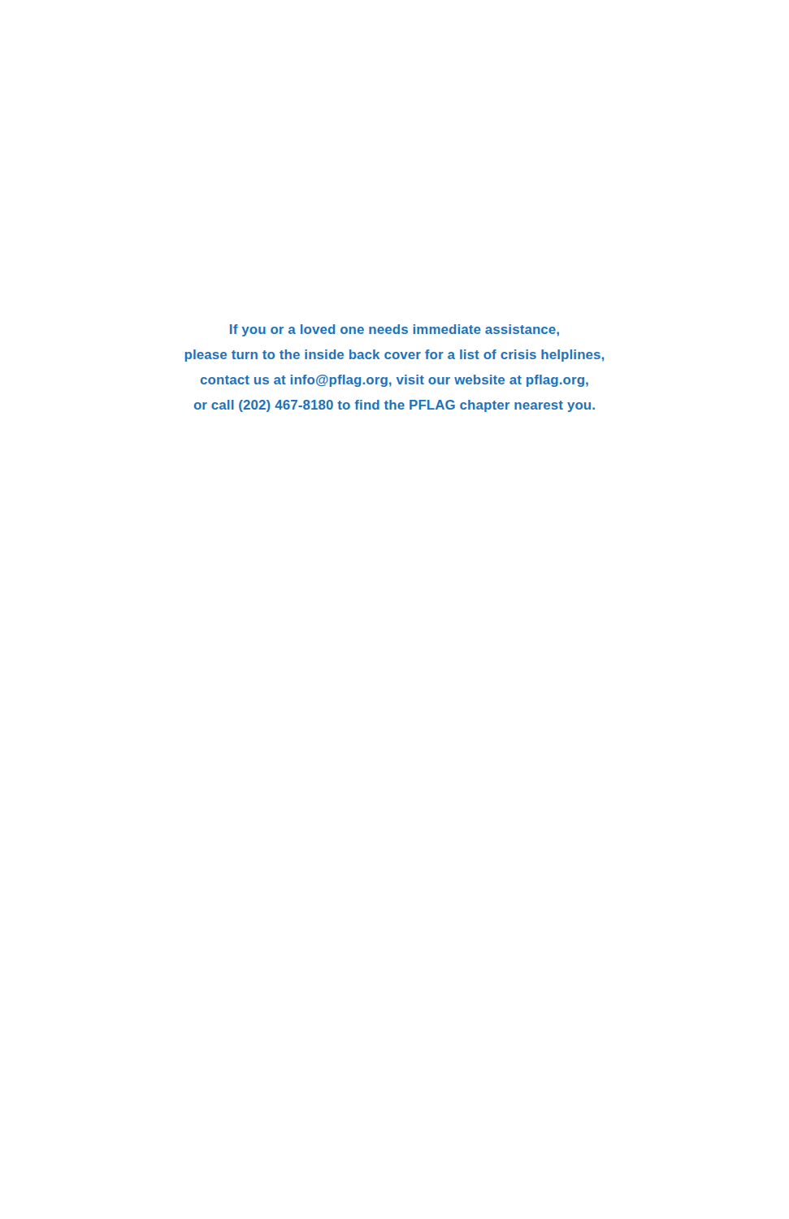If you or a loved one needs immediate assistance,
please turn to the inside back cover for a list of crisis helplines,
contact us at info@pflag.org, visit our website at pflag.org,
or call (202) 467-8180 to find the PFLAG chapter nearest you.